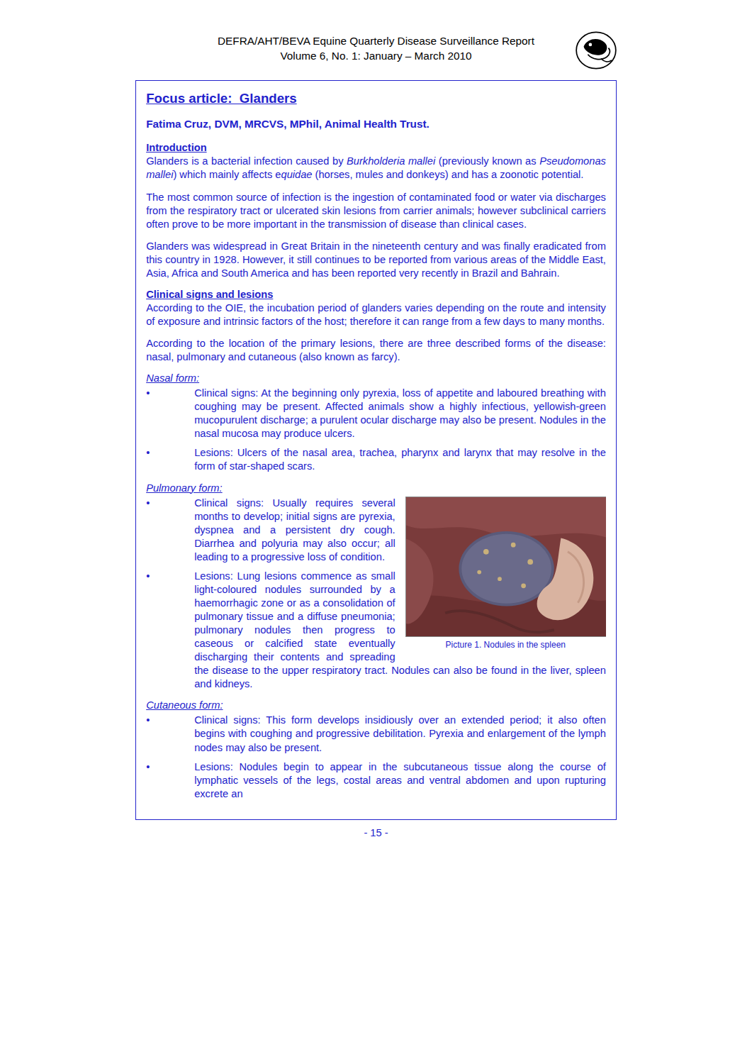DEFRA/AHT/BEVA Equine Quarterly Disease Surveillance Report
Volume 6, No. 1: January – March 2010
Focus article: Glanders
Fatima Cruz, DVM, MRCVS, MPhil, Animal Health Trust.
Introduction
Glanders is a bacterial infection caused by Burkholderia mallei (previously known as Pseudomonas mallei) which mainly affects equidae (horses, mules and donkeys) and has a zoonotic potential.
The most common source of infection is the ingestion of contaminated food or water via discharges from the respiratory tract or ulcerated skin lesions from carrier animals; however subclinical carriers often prove to be more important in the transmission of disease than clinical cases.
Glanders was widespread in Great Britain in the nineteenth century and was finally eradicated from this country in 1928. However, it still continues to be reported from various areas of the Middle East, Asia, Africa and South America and has been reported very recently in Brazil and Bahrain.
Clinical signs and lesions
According to the OIE, the incubation period of glanders varies depending on the route and intensity of exposure and intrinsic factors of the host; therefore it can range from a few days to many months.
According to the location of the primary lesions, there are three described forms of the disease: nasal, pulmonary and cutaneous (also known as farcy).
Nasal form:
Clinical signs: At the beginning only pyrexia, loss of appetite and laboured breathing with coughing may be present. Affected animals show a highly infectious, yellowish-green mucopurulent discharge; a purulent ocular discharge may also be present. Nodules in the nasal mucosa may produce ulcers.
Lesions: Ulcers of the nasal area, trachea, pharynx and larynx that may resolve in the form of star-shaped scars.
Pulmonary form:
Picture 1. Nodules in the spleen
Clinical signs: Usually requires several months to develop; initial signs are pyrexia, dyspnea and a persistent dry cough. Diarrhea and polyuria may also occur; all leading to a progressive loss of condition.
Lesions: Lung lesions commence as small light-coloured nodules surrounded by a haemorrhagic zone or as a consolidation of pulmonary tissue and a diffuse pneumonia; pulmonary nodules then progress to caseous or calcified state eventually discharging their contents and spreading the disease to the upper respiratory tract. Nodules can also be found in the liver, spleen and kidneys.
Cutaneous form:
Clinical signs: This form develops insidiously over an extended period; it also often begins with coughing and progressive debilitation. Pyrexia and enlargement of the lymph nodes may also be present.
Lesions: Nodules begin to appear in the subcutaneous tissue along the course of lymphatic vessels of the legs, costal areas and ventral abdomen and upon rupturing excrete an
- 15 -